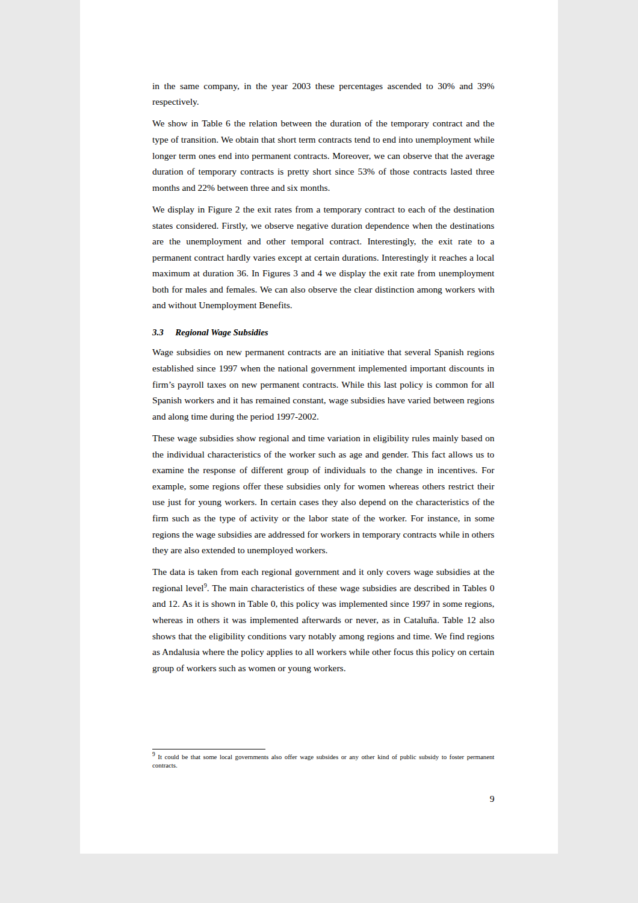in the same company, in the year 2003 these percentages ascended to 30% and 39% respectively.
We show in Table 6 the relation between the duration of the temporary contract and the type of transition. We obtain that short term contracts tend to end into unemployment while longer term ones end into permanent contracts. Moreover, we can observe that the average duration of temporary contracts is pretty short since 53% of those contracts lasted three months and 22% between three and six months.
We display in Figure 2 the exit rates from a temporary contract to each of the destination states considered. Firstly, we observe negative duration dependence when the destinations are the unemployment and other temporal contract. Interestingly, the exit rate to a permanent contract hardly varies except at certain durations. Interestingly it reaches a local maximum at duration 36. In Figures 3 and 4 we display the exit rate from unemployment both for males and females. We can also observe the clear distinction among workers with and without Unemployment Benefits.
3.3 Regional Wage Subsidies
Wage subsidies on new permanent contracts are an initiative that several Spanish regions established since 1997 when the national government implemented important discounts in firm’s payroll taxes on new permanent contracts. While this last policy is common for all Spanish workers and it has remained constant, wage subsidies have varied between regions and along time during the period 1997-2002.
These wage subsidies show regional and time variation in eligibility rules mainly based on the individual characteristics of the worker such as age and gender. This fact allows us to examine the response of different group of individuals to the change in incentives. For example, some regions offer these subsidies only for women whereas others restrict their use just for young workers. In certain cases they also depend on the characteristics of the firm such as the type of activity or the labor state of the worker. For instance, in some regions the wage subsidies are addressed for workers in temporary contracts while in others they are also extended to unemployed workers.
The data is taken from each regional government and it only covers wage subsidies at the regional level9. The main characteristics of these wage subsidies are described in Tables 0 and 12. As it is shown in Table 0, this policy was implemented since 1997 in some regions, whereas in others it was implemented afterwards or never, as in Cataluña. Table 12 also shows that the eligibility conditions vary notably among regions and time. We find regions as Andalusia where the policy applies to all workers while other focus this policy on certain group of workers such as women or young workers.
9 It could be that some local governments also offer wage subsides or any other kind of public subsidy to foster permanent contracts.
9